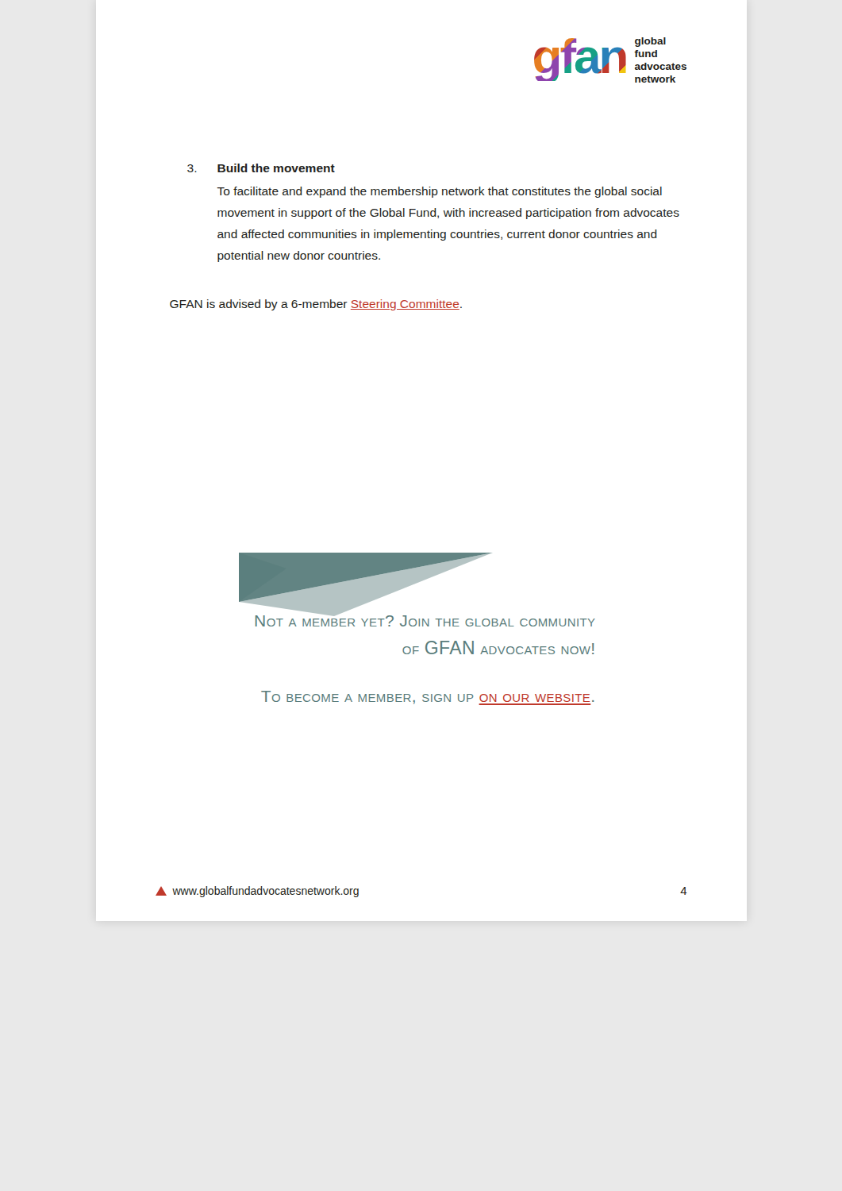gfan
global fund advocates network
Build the movement
To facilitate and expand the membership network that constitutes the global social movement in support of the Global Fund, with increased participation from advocates and affected communities in implementing countries, current donor countries and potential new donor countries.
GFAN is advised by a 6-member Steering Committee.
Not a member yet? Join the global community of GFAN advocates now!
To become a member, sign up on our website.
www.globalfundadvocatesnetwork.org
4